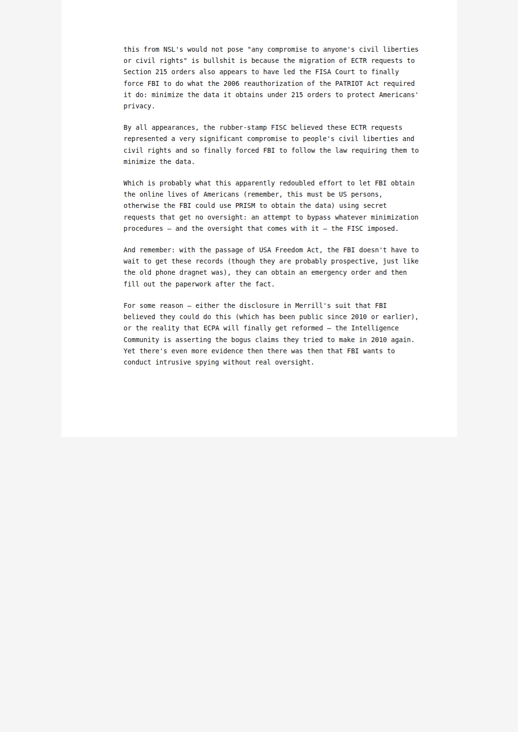this from NSL's would not pose "any compromise to anyone's civil liberties or civil rights" is bullshit is because the migration of ECTR requests to Section 215 orders also appears to have led the FISA Court to finally force FBI to do what the 2006 reauthorization of the PATRIOT Act required it do: minimize the data it obtains under 215 orders to protect Americans' privacy.
By all appearances, the rubber-stamp FISC believed these ECTR requests represented a very significant compromise to people's civil liberties and civil rights and so finally forced FBI to follow the law requiring them to minimize the data.
Which is probably what this apparently redoubled effort to let FBI obtain the online lives of Americans (remember, this must be US persons, otherwise the FBI could use PRISM to obtain the data) using secret requests that get no oversight: an attempt to bypass whatever minimization procedures — and the oversight that comes with it — the FISC imposed.
And remember: with the passage of USA Freedom Act, the FBI doesn't have to wait to get these records (though they are probably prospective, just like the old phone dragnet was), they can obtain an emergency order and then fill out the paperwork after the fact.
For some reason — either the disclosure in Merrill's suit that FBI believed they could do this (which has been public since 2010 or earlier), or the reality that ECPA will finally get reformed — the Intelligence Community is asserting the bogus claims they tried to make in 2010 again. Yet there's even more evidence then there was then that FBI wants to conduct intrusive spying without real oversight.